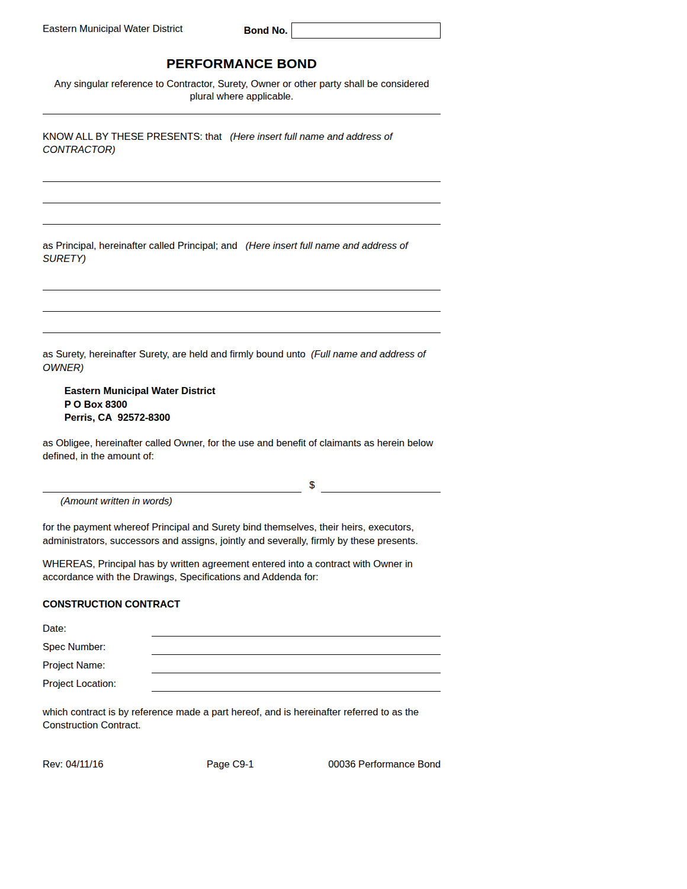Eastern Municipal Water District
Bond No.
PERFORMANCE BOND
Any singular reference to Contractor, Surety, Owner or other party shall be considered plural where applicable.
KNOW ALL BY THESE PRESENTS: that (Here insert full name and address of CONTRACTOR)
as Principal, hereinafter called Principal; and (Here insert full name and address of SURETY)
as Surety, hereinafter Surety, are held and firmly bound unto (Full name and address of OWNER)
Eastern Municipal Water District
P O Box 8300
Perris, CA 92572-8300
as Obligee, hereinafter called Owner, for the use and benefit of claimants as herein below defined, in the amount of:
$
(Amount written in words)
for the payment whereof Principal and Surety bind themselves, their heirs, executors, administrators, successors and assigns, jointly and severally, firmly by these presents.
WHEREAS, Principal has by written agreement entered into a contract with Owner in accordance with the Drawings, Specifications and Addenda for:
CONSTRUCTION CONTRACT
| Date: | |
| Spec Number: | |
| Project Name: | |
| Project Location: | |
which contract is by reference made a part hereof, and is hereinafter referred to as the Construction Contract.
Rev: 04/11/16
Page C9-1
00036 Performance Bond